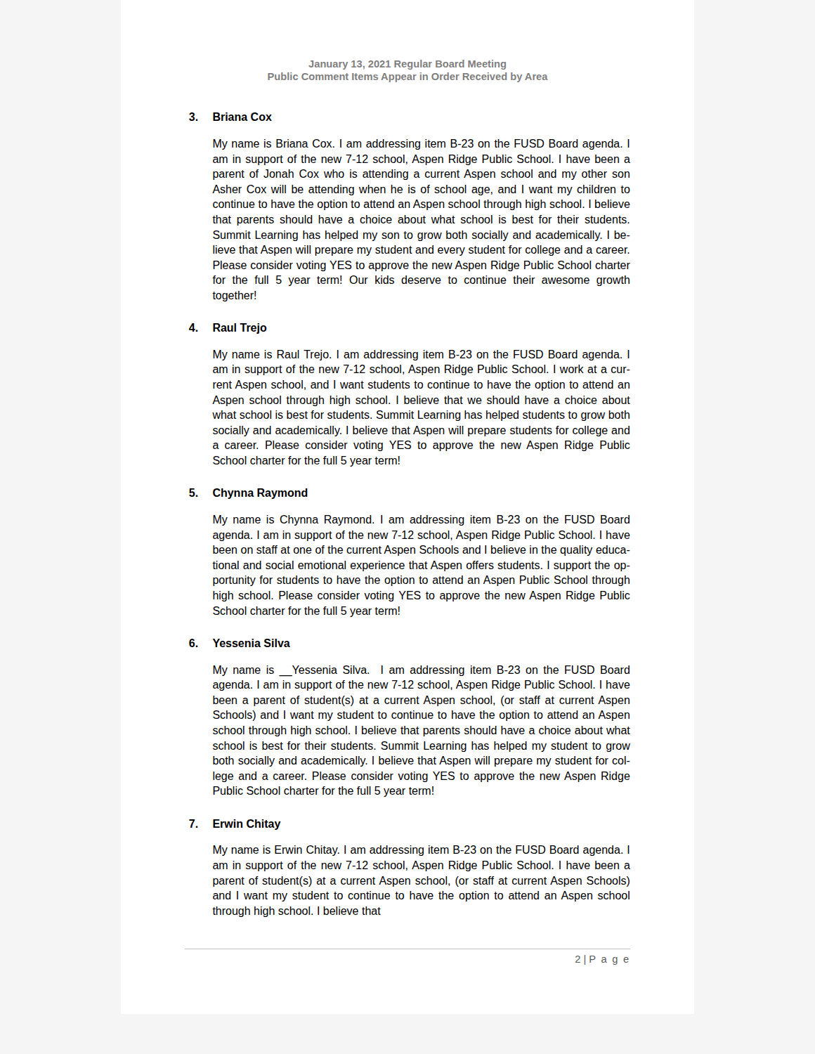January 13, 2021 Regular Board Meeting
Public Comment Items Appear in Order Received by Area
Briana Cox
My name is Briana Cox. I am addressing item B-23 on the FUSD Board agenda. I am in support of the new 7-12 school, Aspen Ridge Public School. I have been a parent of Jonah Cox who is attending a current Aspen school and my other son Asher Cox will be attending when he is of school age, and I want my children to continue to have the option to attend an Aspen school through high school. I believe that parents should have a choice about what school is best for their students. Summit Learning has helped my son to grow both socially and academically. I believe that Aspen will prepare my student and every student for college and a career. Please consider voting YES to approve the new Aspen Ridge Public School charter for the full 5 year term! Our kids deserve to continue their awesome growth together!
Raul Trejo
My name is Raul Trejo. I am addressing item B-23 on the FUSD Board agenda. I am in support of the new 7-12 school, Aspen Ridge Public School. I work at a current Aspen school, and I want students to continue to have the option to attend an Aspen school through high school. I believe that we should have a choice about what school is best for students. Summit Learning has helped students to grow both socially and academically. I believe that Aspen will prepare students for college and a career. Please consider voting YES to approve the new Aspen Ridge Public School charter for the full 5 year term!
Chynna Raymond
My name is Chynna Raymond. I am addressing item B-23 on the FUSD Board agenda. I am in support of the new 7-12 school, Aspen Ridge Public School. I have been on staff at one of the current Aspen Schools and I believe in the quality educational and social emotional experience that Aspen offers students. I support the opportunity for students to have the option to attend an Aspen Public School through high school. Please consider voting YES to approve the new Aspen Ridge Public School charter for the full 5 year term!
Yessenia Silva
My name is __Yessenia Silva. I am addressing item B-23 on the FUSD Board agenda. I am in support of the new 7-12 school, Aspen Ridge Public School. I have been a parent of student(s) at a current Aspen school, (or staff at current Aspen Schools) and I want my student to continue to have the option to attend an Aspen school through high school. I believe that parents should have a choice about what school is best for their students. Summit Learning has helped my student to grow both socially and academically. I believe that Aspen will prepare my student for college and a career. Please consider voting YES to approve the new Aspen Ridge Public School charter for the full 5 year term!
Erwin Chitay
My name is Erwin Chitay. I am addressing item B-23 on the FUSD Board agenda. I am in support of the new 7-12 school, Aspen Ridge Public School. I have been a parent of student(s) at a current Aspen school, (or staff at current Aspen Schools) and I want my student to continue to have the option to attend an Aspen school through high school. I believe that
2 | P a g e